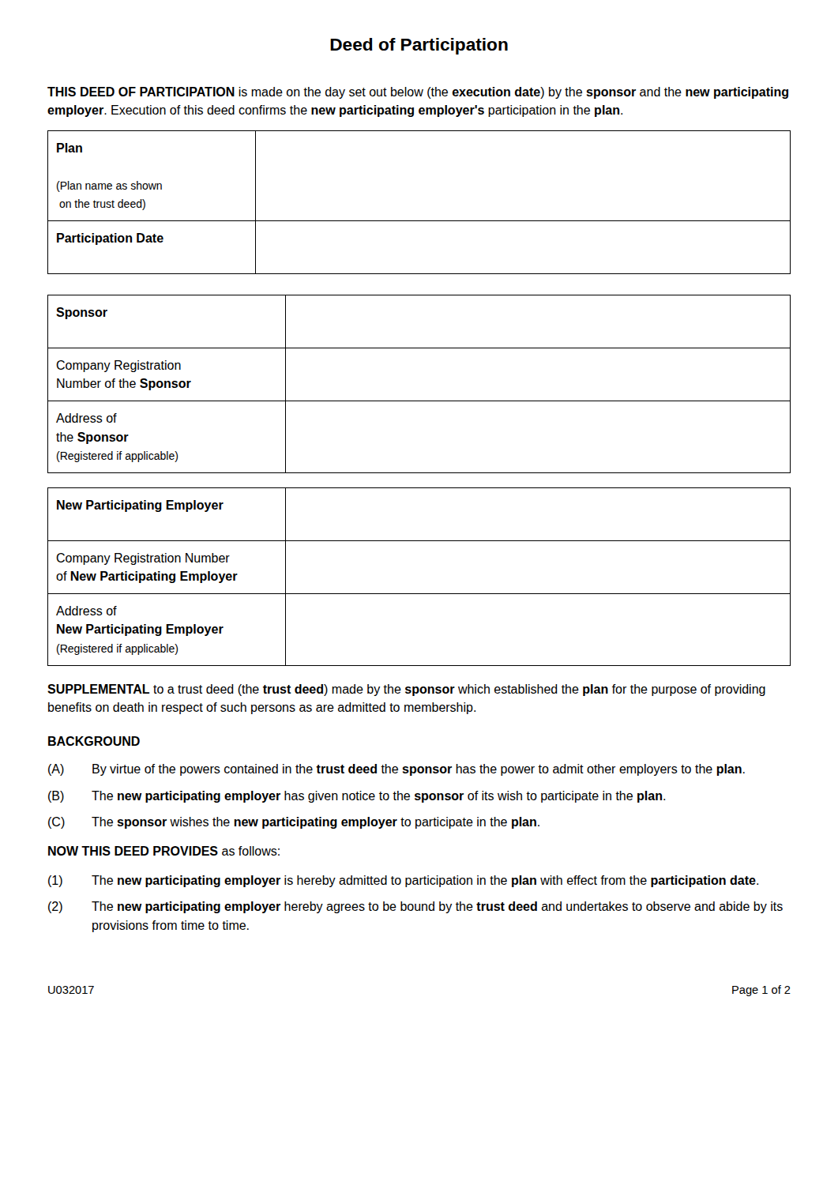Deed of Participation
THIS DEED OF PARTICIPATION is made on the day set out below (the execution date) by the sponsor and the new participating employer. Execution of this deed confirms the new participating employer's participation in the plan.
| Plan (Plan name as shown on the trust deed) | |
| Participation Date | |
| Sponsor | |
| Company Registration Number of the Sponsor | |
| Address of the Sponsor (Registered if applicable) | |
| New Participating Employer | |
| Company Registration Number of New Participating Employer | |
| Address of New Participating Employer (Registered if applicable) | |
SUPPLEMENTAL to a trust deed (the trust deed) made by the sponsor which established the plan for the purpose of providing benefits on death in respect of such persons as are admitted to membership.
BACKGROUND
(A) By virtue of the powers contained in the trust deed the sponsor has the power to admit other employers to the plan.
(B) The new participating employer has given notice to the sponsor of its wish to participate in the plan.
(C) The sponsor wishes the new participating employer to participate in the plan.
NOW THIS DEED PROVIDES as follows:
(1) The new participating employer is hereby admitted to participation in the plan with effect from the participation date.
(2) The new participating employer hereby agrees to be bound by the trust deed and undertakes to observe and abide by its provisions from time to time.
U032017 Page 1 of 2